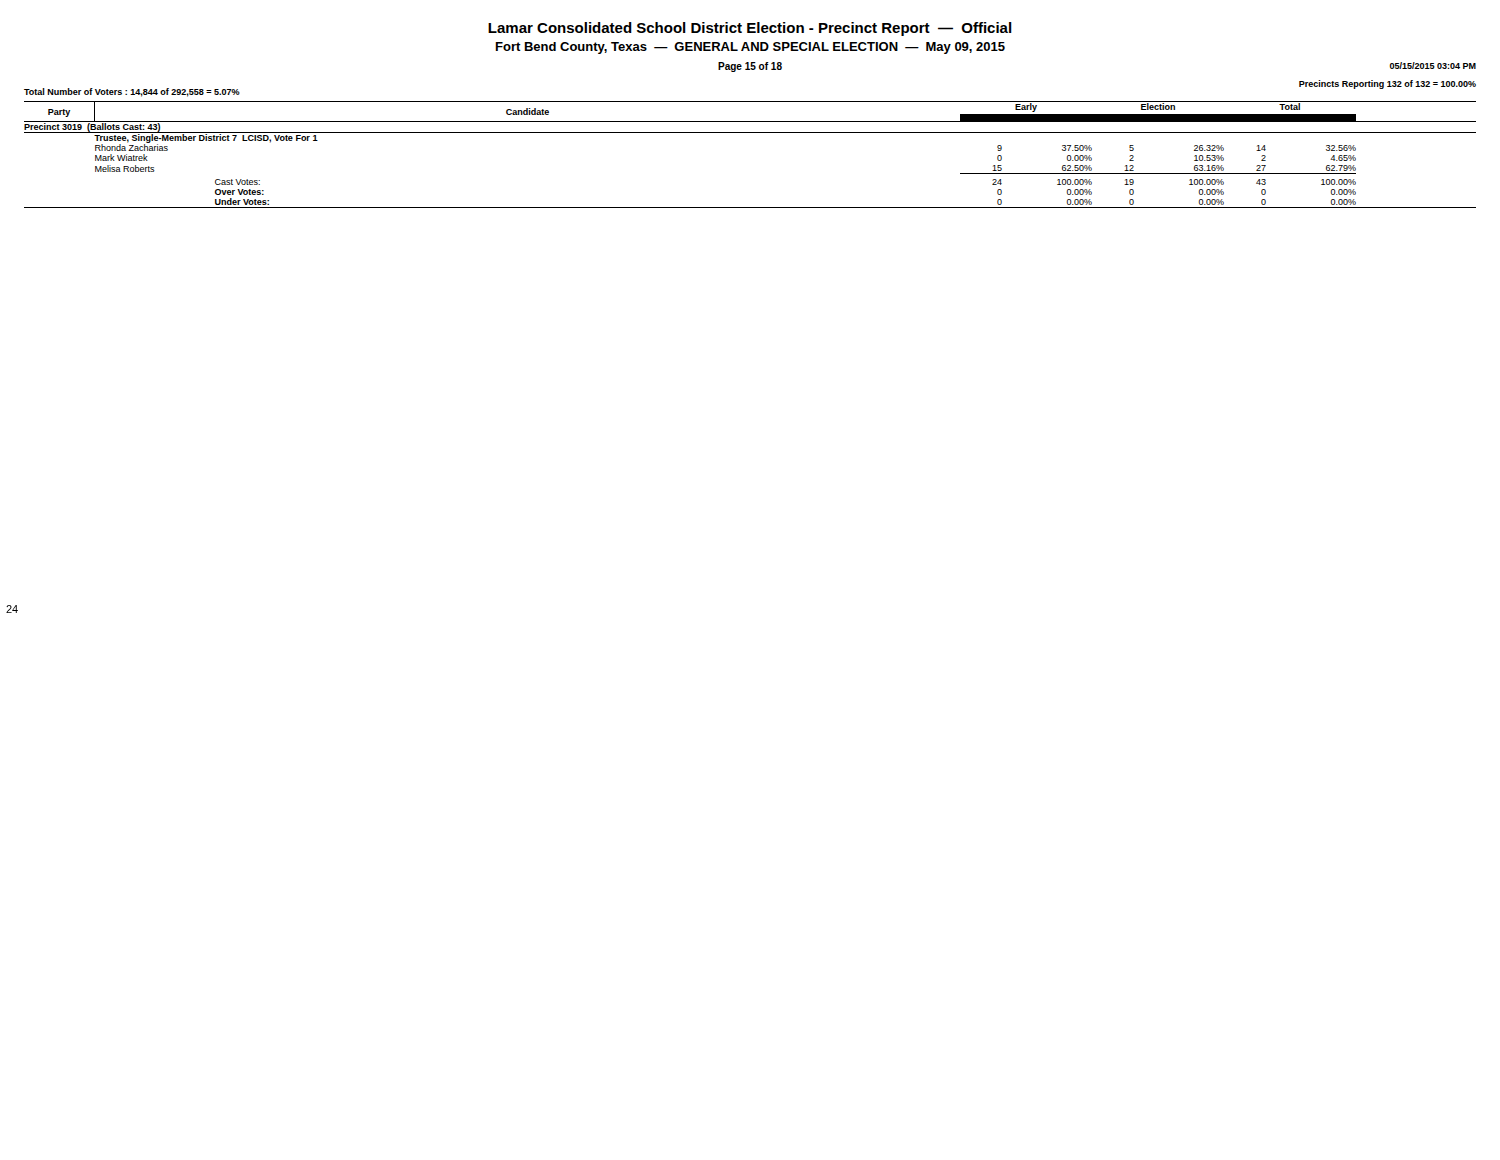Lamar Consolidated School District Election - Precinct Report — Official
Fort Bend County, Texas — GENERAL AND SPECIAL ELECTION — May 09, 2015
Page 15 of 18
Total Number of Voters : 14,844 of 292,558 = 5.07%
05/15/2015 03:04 PM
Precincts Reporting 132 of 132 = 100.00%
| Party | Candidate | Early | Election | Total | |
| Precinct 3019 (Ballots Cast: 43) |
| | Trustee, Single-Member District 7 LCISD, Vote For 1 |
| | Rhonda Zacharias | 9 | 37.50% | 5 | 26.32% | 14 | 32.56% | |
| | Mark Wiatrek | 0 | 0.00% | 2 | 10.53% | 2 | 4.65% | |
| | Melisa Roberts | 15 | 62.50% | 12 | 63.16% | 27 | 62.79% | |
| | Cast Votes: | 24 | 100.00% | 19 | 100.00% | 43 | 100.00% | |
| | Over Votes: | 0 | 0.00% | 0 | 0.00% | 0 | 0.00% | |
| | Under Votes: | 0 | 0.00% | 0 | 0.00% | 0 | 0.00% | |
24